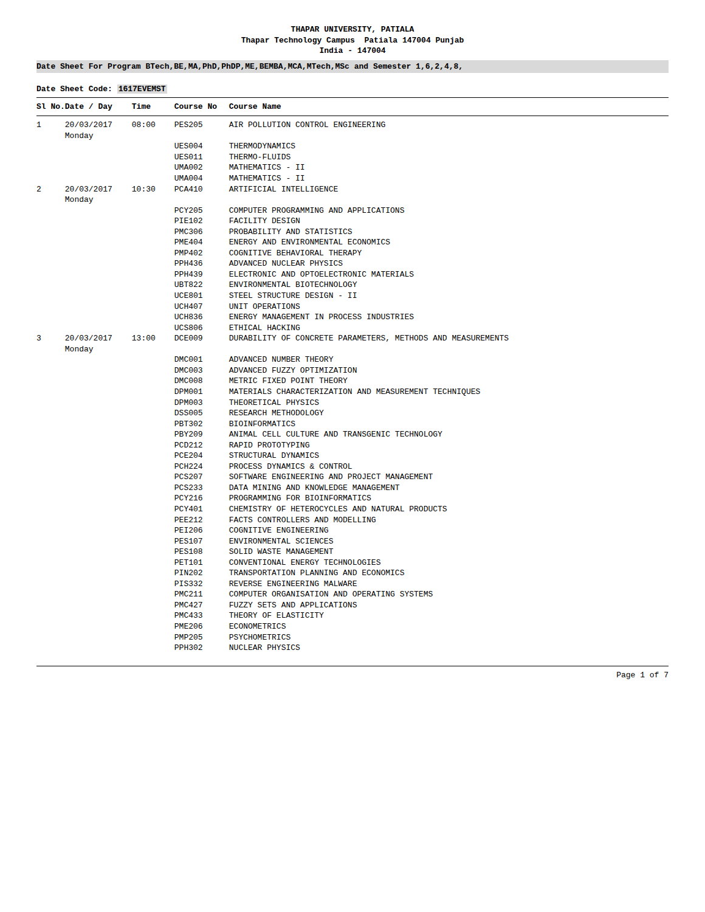THAPAR UNIVERSITY, PATIALA
Thapar Technology Campus Patiala 147004 Punjab
India - 147004
Date Sheet For Program BTech,BE,MA,PhD,PhDP,ME,BEMBA,MCA,MTech,MSc and Semester 1,6,2,4,8,
Date Sheet Code: 1617EVEMST
| Sl No. | Date / Day | Time | Course No | Course Name |
| --- | --- | --- | --- | --- |
| 1 | 20/03/2017 Monday | 08:00 | PES205 | AIR POLLUTION CONTROL ENGINEERING |
| | | | UES004 | THERMODYNAMICS |
| | | | UES011 | THERMO-FLUIDS |
| | | | UMA002 | MATHEMATICS - II |
| | | | UMA004 | MATHEMATICS - II |
| 2 | 20/03/2017 Monday | 10:30 | PCA410 | ARTIFICIAL INTELLIGENCE |
| | | | PCY205 | COMPUTER PROGRAMMING AND APPLICATIONS |
| | | | PIE102 | FACILITY DESIGN |
| | | | PMC306 | PROBABILITY AND STATISTICS |
| | | | PME404 | ENERGY AND ENVIRONMENTAL ECONOMICS |
| | | | PMP402 | COGNITIVE BEHAVIORAL THERAPY |
| | | | PPH436 | ADVANCED NUCLEAR PHYSICS |
| | | | PPH439 | ELECTRONIC AND OPTOELECTRONIC MATERIALS |
| | | | UBT822 | ENVIRONMENTAL BIOTECHNOLOGY |
| | | | UCE801 | STEEL STRUCTURE DESIGN - II |
| | | | UCH407 | UNIT OPERATIONS |
| | | | UCH836 | ENERGY MANAGEMENT IN PROCESS INDUSTRIES |
| | | | UCS806 | ETHICAL HACKING |
| 3 | 20/03/2017 Monday | 13:00 | DCE009 | DURABILITY OF CONCRETE PARAMETERS, METHODS AND MEASUREMENTS |
| | | | DMC001 | ADVANCED NUMBER THEORY |
| | | | DMC003 | ADVANCED FUZZY OPTIMIZATION |
| | | | DMC008 | METRIC FIXED POINT THEORY |
| | | | DPM001 | MATERIALS CHARACTERIZATION AND MEASUREMENT TECHNIQUES |
| | | | DPM003 | THEORETICAL PHYSICS |
| | | | DSS005 | RESEARCH METHODOLOGY |
| | | | PBT302 | BIOINFORMATICS |
| | | | PBY209 | ANIMAL CELL CULTURE AND TRANSGENIC TECHNOLOGY |
| | | | PCD212 | RAPID PROTOTYPING |
| | | | PCE204 | STRUCTURAL DYNAMICS |
| | | | PCH224 | PROCESS DYNAMICS & CONTROL |
| | | | PCS207 | SOFTWARE ENGINEERING AND PROJECT MANAGEMENT |
| | | | PCS233 | DATA MINING AND KNOWLEDGE MANAGEMENT |
| | | | PCY216 | PROGRAMMING FOR BIOINFORMATICS |
| | | | PCY401 | CHEMISTRY OF HETEROCYCLES AND NATURAL PRODUCTS |
| | | | PEE212 | FACTS CONTROLLERS AND MODELLING |
| | | | PEI206 | COGNITIVE ENGINEERING |
| | | | PES107 | ENVIRONMENTAL SCIENCES |
| | | | PES108 | SOLID WASTE MANAGEMENT |
| | | | PET101 | CONVENTIONAL ENERGY TECHNOLOGIES |
| | | | PIN202 | TRANSPORTATION PLANNING AND ECONOMICS |
| | | | PIS332 | REVERSE ENGINEERING MALWARE |
| | | | PMC211 | COMPUTER ORGANISATION AND OPERATING SYSTEMS |
| | | | PMC427 | FUZZY SETS AND APPLICATIONS |
| | | | PMC433 | THEORY OF ELASTICITY |
| | | | PME206 | ECONOMETRICS |
| | | | PMP205 | PSYCHOMETRICS |
| | | | PPH302 | NUCLEAR PHYSICS |
Page 1 of 7